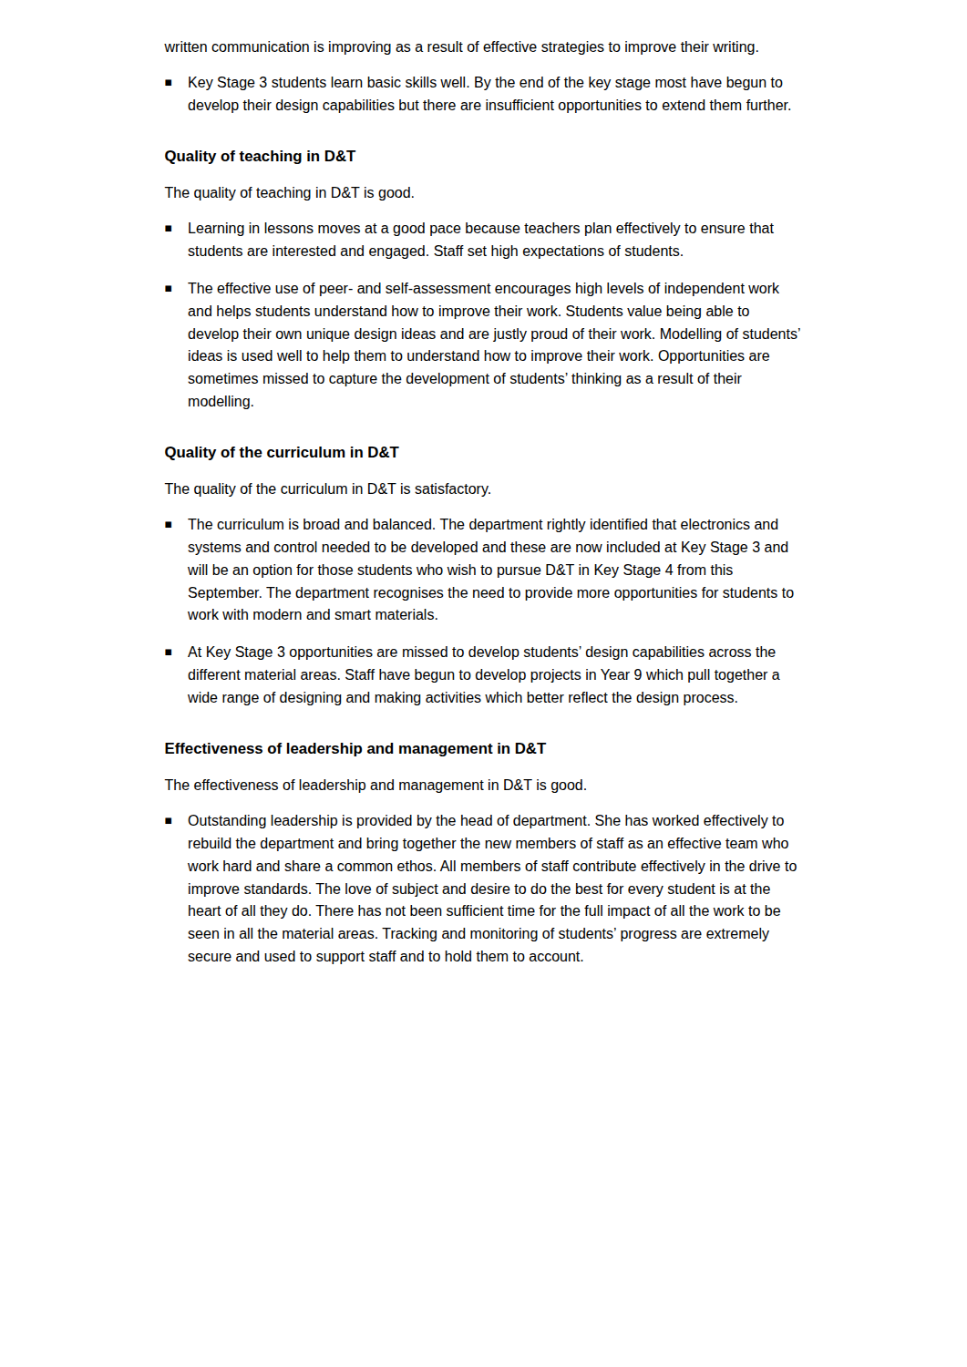written communication is improving as a result of effective strategies to improve their writing.
Key Stage 3 students learn basic skills well. By the end of the key stage most have begun to develop their design capabilities but there are insufficient opportunities to extend them further.
Quality of teaching in D&T
The quality of teaching in D&T is good.
Learning in lessons moves at a good pace because teachers plan effectively to ensure that students are interested and engaged. Staff set high expectations of students.
The effective use of peer- and self-assessment encourages high levels of independent work and helps students understand how to improve their work. Students value being able to develop their own unique design ideas and are justly proud of their work. Modelling of students’ ideas is used well to help them to understand how to improve their work. Opportunities are sometimes missed to capture the development of students’ thinking as a result of their modelling.
Quality of the curriculum in D&T
The quality of the curriculum in D&T is satisfactory.
The curriculum is broad and balanced. The department rightly identified that electronics and systems and control needed to be developed and these are now included at Key Stage 3 and will be an option for those students who wish to pursue D&T in Key Stage 4 from this September. The department recognises the need to provide more opportunities for students to work with modern and smart materials.
At Key Stage 3 opportunities are missed to develop students’ design capabilities across the different material areas. Staff have begun to develop projects in Year 9 which pull together a wide range of designing and making activities which better reflect the design process.
Effectiveness of leadership and management in D&T
The effectiveness of leadership and management in D&T is good.
Outstanding leadership is provided by the head of department. She has worked effectively to rebuild the department and bring together the new members of staff as an effective team who work hard and share a common ethos. All members of staff contribute effectively in the drive to improve standards. The love of subject and desire to do the best for every student is at the heart of all they do. There has not been sufficient time for the full impact of all the work to be seen in all the material areas. Tracking and monitoring of students’ progress are extremely secure and used to support staff and to hold them to account.